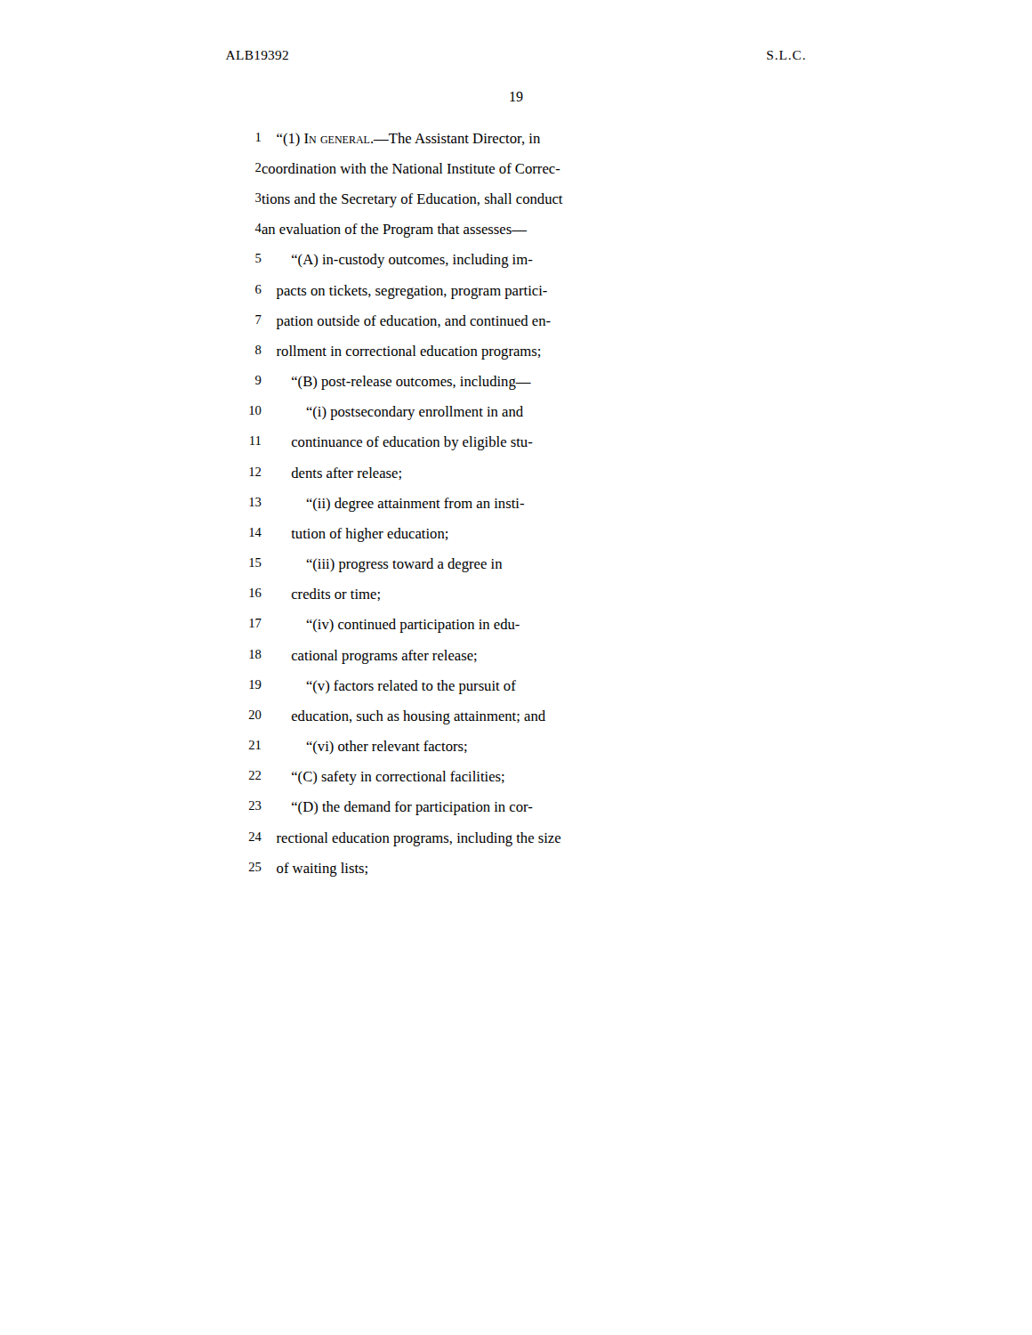ALB19392 S.L.C.
19
| 1 | “(1) In general .—The Assistant Director, in |
| 2 | coordination with the National Institute of Correc- |
| 3 | tions and the Secretary of Education, shall conduct |
| 4 | an evaluation of the Program that assesses— |
| 5 | “(A) in-custody outcomes, including im- |
| 6 | pacts on tickets, segregation, program partici- |
| 7 | pation outside of education, and continued en- |
| 8 | rollment in correctional education programs; |
| 9 | “(B) post-release outcomes, including— |
| 10 | “(i) postsecondary enrollment in and |
| 11 | continuance of education by eligible stu- |
| 12 | dents after release; |
| 13 | “(ii) degree attainment from an insti- |
| 14 | tution of higher education; |
| 15 | “(iii) progress toward a degree in |
| 16 | credits or time; |
| 17 | “(iv) continued participation in edu- |
| 18 | cational programs after release; |
| 19 | “(v) factors related to the pursuit of |
| 20 | education, such as housing attainment; and |
| 21 | “(vi) other relevant factors; |
| 22 | “(C) safety in correctional facilities; |
| 23 | “(D) the demand for participation in cor- |
| 24 | rectional education programs, including the size |
| 25 | of waiting lists; |